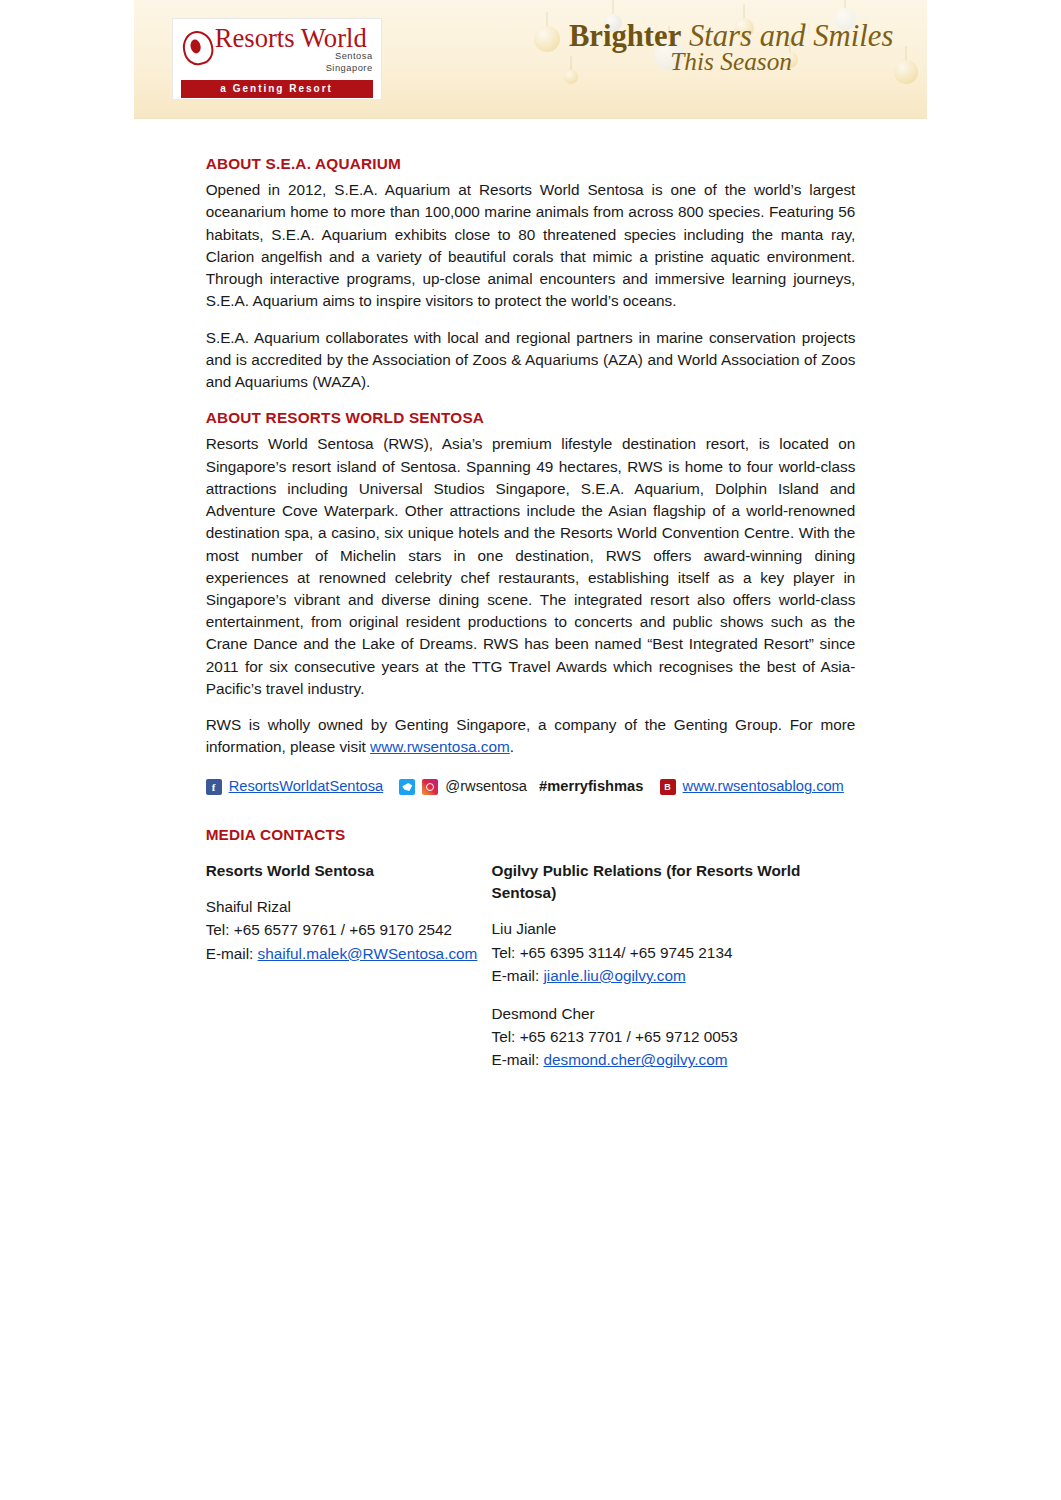Resorts World
Sentosa
Singapore
a Genting Resort
Brighter Stars and Smiles
This Season
ABOUT S.E.A. AQUARIUM
Opened in 2012, S.E.A. Aquarium at Resorts World Sentosa is one of the world’s largest oceanarium home to more than 100,000 marine animals from across 800 species. Featuring 56 habitats, S.E.A. Aquarium exhibits close to 80 threatened species including the manta ray, Clarion angelfish and a variety of beautiful corals that mimic a pristine aquatic environment. Through interactive programs, up-close animal encounters and immersive learning journeys, S.E.A. Aquarium aims to inspire visitors to protect the world’s oceans.
S.E.A. Aquarium collaborates with local and regional partners in marine conservation projects and is accredited by the Association of Zoos & Aquariums (AZA) and World Association of Zoos and Aquariums (WAZA).
ABOUT RESORTS WORLD SENTOSA
Resorts World Sentosa (RWS), Asia’s premium lifestyle destination resort, is located on Singapore’s resort island of Sentosa. Spanning 49 hectares, RWS is home to four world-class attractions including Universal Studios Singapore, S.E.A. Aquarium, Dolphin Island and Adventure Cove Waterpark. Other attractions include the Asian flagship of a world-renowned destination spa, a casino, six unique hotels and the Resorts World Convention Centre. With the most number of Michelin stars in one destination, RWS offers award-winning dining experiences at renowned celebrity chef restaurants, establishing itself as a key player in Singapore’s vibrant and diverse dining scene. The integrated resort also offers world-class entertainment, from original resident productions to concerts and public shows such as the Crane Dance and the Lake of Dreams. RWS has been named “Best Integrated Resort” since 2011 for six consecutive years at the TTG Travel Awards which recognises the best of Asia-Pacific’s travel industry.
RWS is wholly owned by Genting Singapore, a company of the Genting Group. For more information, please visit www.rwsentosa.com.
fResortsWorldatSentosa @rwsentosa #merryfishmas Bwww.rwsentosablog.com
MEDIA CONTACTS
| Resorts World Sentosa Shaiful Rizal Tel: +65 6577 9761 / +65 9170 2542 E-mail: shaiful.malek@RWSentosa.com | Ogilvy Public Relations (for Resorts World Sentosa) Liu Jianle Tel: +65 6395 3114/ +65 9745 2134 E-mail: jianle.liu@ogilvy.com Desmond Cher Tel: +65 6213 7701 / +65 9712 0053 E-mail: desmond.cher@ogilvy.com |